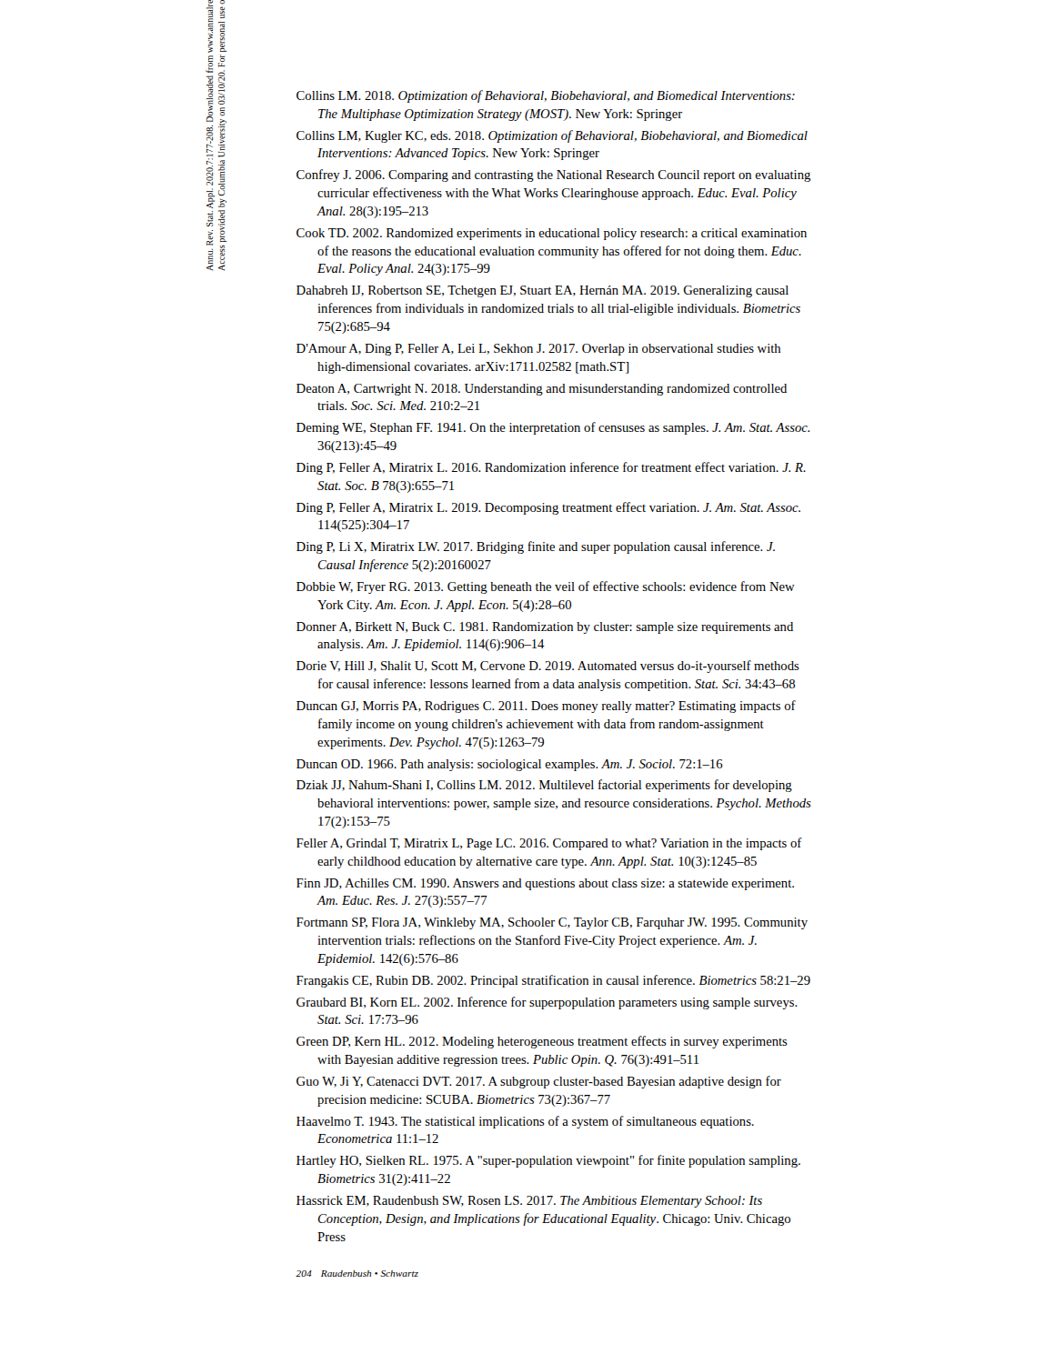Annu. Rev. Stat. Appl. 2020.7:177-208. Downloaded from www.annualreviews.org
Access provided by Columbia University on 03/10/20. For personal use only.
Collins LM. 2018. Optimization of Behavioral, Biobehavioral, and Biomedical Interventions: The Multiphase Optimization Strategy (MOST). New York: Springer
Collins LM, Kugler KC, eds. 2018. Optimization of Behavioral, Biobehavioral, and Biomedical Interventions: Advanced Topics. New York: Springer
Confrey J. 2006. Comparing and contrasting the National Research Council report on evaluating curricular effectiveness with the What Works Clearinghouse approach. Educ. Eval. Policy Anal. 28(3):195–213
Cook TD. 2002. Randomized experiments in educational policy research: a critical examination of the reasons the educational evaluation community has offered for not doing them. Educ. Eval. Policy Anal. 24(3):175–99
Dahabreh IJ, Robertson SE, Tchetgen EJ, Stuart EA, Hernán MA. 2019. Generalizing causal inferences from individuals in randomized trials to all trial-eligible individuals. Biometrics 75(2):685–94
D'Amour A, Ding P, Feller A, Lei L, Sekhon J. 2017. Overlap in observational studies with high-dimensional covariates. arXiv:1711.02582 [math.ST]
Deaton A, Cartwright N. 2018. Understanding and misunderstanding randomized controlled trials. Soc. Sci. Med. 210:2–21
Deming WE, Stephan FF. 1941. On the interpretation of censuses as samples. J. Am. Stat. Assoc. 36(213):45–49
Ding P, Feller A, Miratrix L. 2016. Randomization inference for treatment effect variation. J. R. Stat. Soc. B 78(3):655–71
Ding P, Feller A, Miratrix L. 2019. Decomposing treatment effect variation. J. Am. Stat. Assoc. 114(525):304–17
Ding P, Li X, Miratrix LW. 2017. Bridging finite and super population causal inference. J. Causal Inference 5(2):20160027
Dobbie W, Fryer RG. 2013. Getting beneath the veil of effective schools: evidence from New York City. Am. Econ. J. Appl. Econ. 5(4):28–60
Donner A, Birkett N, Buck C. 1981. Randomization by cluster: sample size requirements and analysis. Am. J. Epidemiol. 114(6):906–14
Dorie V, Hill J, Shalit U, Scott M, Cervone D. 2019. Automated versus do-it-yourself methods for causal inference: lessons learned from a data analysis competition. Stat. Sci. 34:43–68
Duncan GJ, Morris PA, Rodrigues C. 2011. Does money really matter? Estimating impacts of family income on young children's achievement with data from random-assignment experiments. Dev. Psychol. 47(5):1263–79
Duncan OD. 1966. Path analysis: sociological examples. Am. J. Sociol. 72:1–16
Dziak JJ, Nahum-Shani I, Collins LM. 2012. Multilevel factorial experiments for developing behavioral interventions: power, sample size, and resource considerations. Psychol. Methods 17(2):153–75
Feller A, Grindal T, Miratrix L, Page LC. 2016. Compared to what? Variation in the impacts of early childhood education by alternative care type. Ann. Appl. Stat. 10(3):1245–85
Finn JD, Achilles CM. 1990. Answers and questions about class size: a statewide experiment. Am. Educ. Res. J. 27(3):557–77
Fortmann SP, Flora JA, Winkleby MA, Schooler C, Taylor CB, Farquhar JW. 1995. Community intervention trials: reflections on the Stanford Five-City Project experience. Am. J. Epidemiol. 142(6):576–86
Frangakis CE, Rubin DB. 2002. Principal stratification in causal inference. Biometrics 58:21–29
Graubard BI, Korn EL. 2002. Inference for superpopulation parameters using sample surveys. Stat. Sci. 17:73–96
Green DP, Kern HL. 2012. Modeling heterogeneous treatment effects in survey experiments with Bayesian additive regression trees. Public Opin. Q. 76(3):491–511
Guo W, Ji Y, Catenacci DVT. 2017. A subgroup cluster-based Bayesian adaptive design for precision medicine: SCUBA. Biometrics 73(2):367–77
Haavelmo T. 1943. The statistical implications of a system of simultaneous equations. Econometrica 11:1–12
Hartley HO, Sielken RL. 1975. A "super-population viewpoint" for finite population sampling. Biometrics 31(2):411–22
Hassrick EM, Raudenbush SW, Rosen LS. 2017. The Ambitious Elementary School: Its Conception, Design, and Implications for Educational Equality. Chicago: Univ. Chicago Press
204 Raudenbush • Schwartz